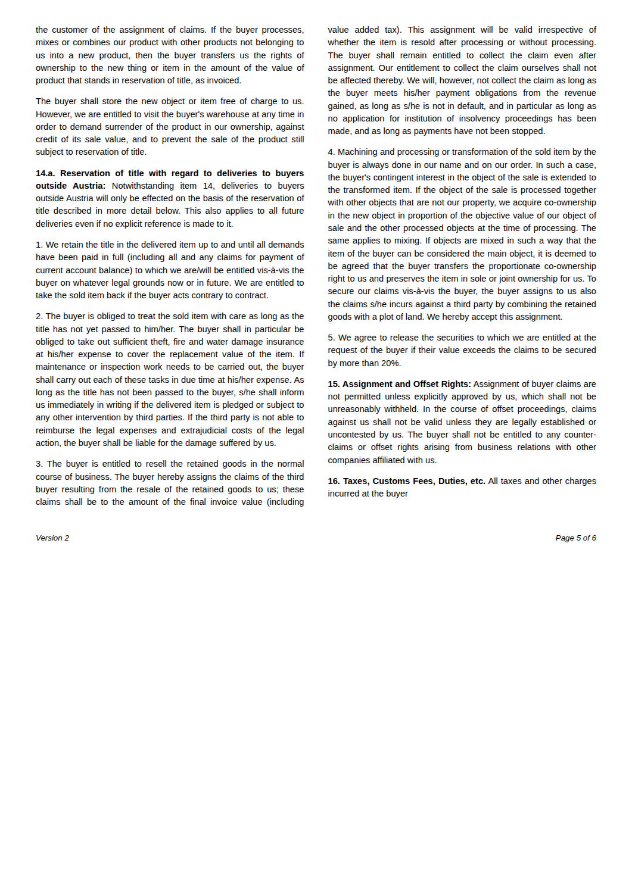the customer of the assignment of claims. If the buyer processes, mixes or combines our product with other products not belonging to us into a new product, then the buyer transfers us the rights of ownership to the new thing or item in the amount of the value of product that stands in reservation of title, as invoiced.
The buyer shall store the new object or item free of charge to us. However, we are entitled to visit the buyer's warehouse at any time in order to demand surrender of the product in our ownership, against credit of its sale value, and to prevent the sale of the product still subject to reservation of title.
14.a. Reservation of title with regard to deliveries to buyers outside Austria: Notwithstanding item 14, deliveries to buyers outside Austria will only be effected on the basis of the reservation of title described in more detail below. This also applies to all future deliveries even if no explicit reference is made to it.
1. We retain the title in the delivered item up to and until all demands have been paid in full (including all and any claims for payment of current account balance) to which we are/will be entitled vis-à-vis the buyer on whatever legal grounds now or in future. We are entitled to take the sold item back if the buyer acts contrary to contract.
2. The buyer is obliged to treat the sold item with care as long as the title has not yet passed to him/her. The buyer shall in particular be obliged to take out sufficient theft, fire and water damage insurance at his/her expense to cover the replacement value of the item. If maintenance or inspection work needs to be carried out, the buyer shall carry out each of these tasks in due time at his/her expense. As long as the title has not been passed to the buyer, s/he shall inform us immediately in writing if the delivered item is pledged or subject to any other intervention by third parties. If the third party is not able to reimburse the legal expenses and extrajudicial costs of the legal action, the buyer shall be liable for the damage suffered by us.
3. The buyer is entitled to resell the retained goods in the normal course of business. The buyer hereby assigns the claims of the third buyer resulting from the resale of the retained goods to us; these claims shall be to the amount of the final invoice value (including value added tax). This assignment will be valid irrespective of whether the item is resold after processing or without processing. The buyer shall remain entitled to collect the claim even after assignment. Our entitlement to collect the claim ourselves shall not be affected thereby. We will, however, not collect the claim as long as the buyer meets his/her payment obligations from the revenue gained, as long as s/he is not in default, and in particular as long as no application for institution of insolvency proceedings has been made, and as long as payments have not been stopped.
4. Machining and processing or transformation of the sold item by the buyer is always done in our name and on our order. In such a case, the buyer's contingent interest in the object of the sale is extended to the transformed item. If the object of the sale is processed together with other objects that are not our property, we acquire co-ownership in the new object in proportion of the objective value of our object of sale and the other processed objects at the time of processing. The same applies to mixing. If objects are mixed in such a way that the item of the buyer can be considered the main object, it is deemed to be agreed that the buyer transfers the proportionate co-ownership right to us and preserves the item in sole or joint ownership for us. To secure our claims vis-à-vis the buyer, the buyer assigns to us also the claims s/he incurs against a third party by combining the retained goods with a plot of land. We hereby accept this assignment.
5. We agree to release the securities to which we are entitled at the request of the buyer if their value exceeds the claims to be secured by more than 20%.
15. Assignment and Offset Rights: Assignment of buyer claims are not permitted unless explicitly approved by us, which shall not be unreasonably withheld. In the course of offset proceedings, claims against us shall not be valid unless they are legally established or uncontested by us. The buyer shall not be entitled to any counter-claims or offset rights arising from business relations with other companies affiliated with us.
16. Taxes, Customs Fees, Duties, etc. All taxes and other charges incurred at the buyer
Version 2 Page 5 of 6